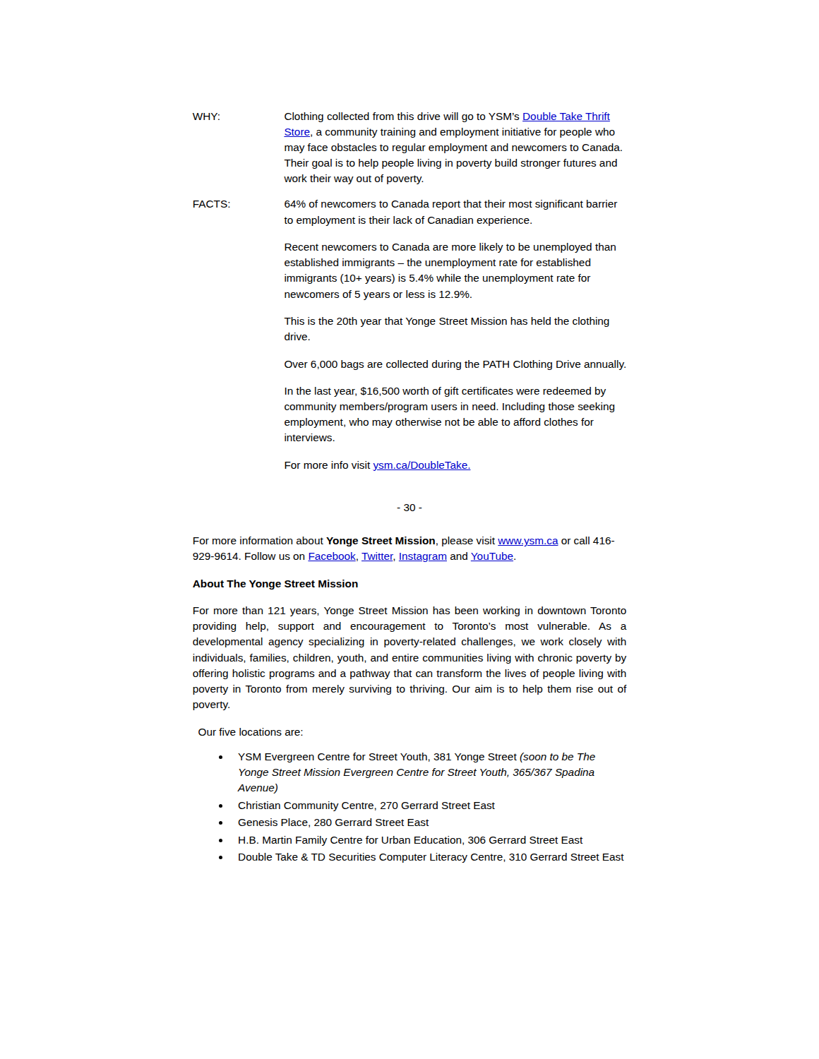| WHY: | Clothing collected from this drive will go to YSM’s Double Take Thrift Store , a community training and employment initiative for people who may face obstacles to regular employment and newcomers to Canada. Their goal is to help people living in poverty build stronger futures and work their way out of poverty. |
| FACTS: | 64% of newcomers to Canada report that their most significant barrier to employment is their lack of Canadian experience. Recent newcomers to Canada are more likely to be unemployed than established immigrants – the unemployment rate for established immigrants (10+ years) is 5.4% while the unemployment rate for newcomers of 5 years or less is 12.9%. This is the 20th year that Yonge Street Mission has held the clothing drive. Over 6,000 bags are collected during the PATH Clothing Drive annually. In the last year, $16,500 worth of gift certificates were redeemed by community members/program users in need. Including those seeking employment, who may otherwise not be able to afford clothes for interviews. For more info visit ysm.ca/DoubleTake. |
- 30 -
For more information about Yonge Street Mission, please visit www.ysm.ca or call 416-929-9614. Follow us on Facebook, Twitter, Instagram and YouTube.
About The Yonge Street Mission
For more than 121 years, Yonge Street Mission has been working in downtown Toronto providing help, support and encouragement to Toronto’s most vulnerable. As a developmental agency specializing in poverty-related challenges, we work closely with individuals, families, children, youth, and entire communities living with chronic poverty by offering holistic programs and a pathway that can transform the lives of people living with poverty in Toronto from merely surviving to thriving. Our aim is to help them rise out of poverty.
Our five locations are:
YSM Evergreen Centre for Street Youth, 381 Yonge Street (soon to be The Yonge Street Mission Evergreen Centre for Street Youth, 365/367 Spadina Avenue)
Christian Community Centre, 270 Gerrard Street East
Genesis Place, 280 Gerrard Street East
H.B. Martin Family Centre for Urban Education, 306 Gerrard Street East
Double Take & TD Securities Computer Literacy Centre, 310 Gerrard Street East